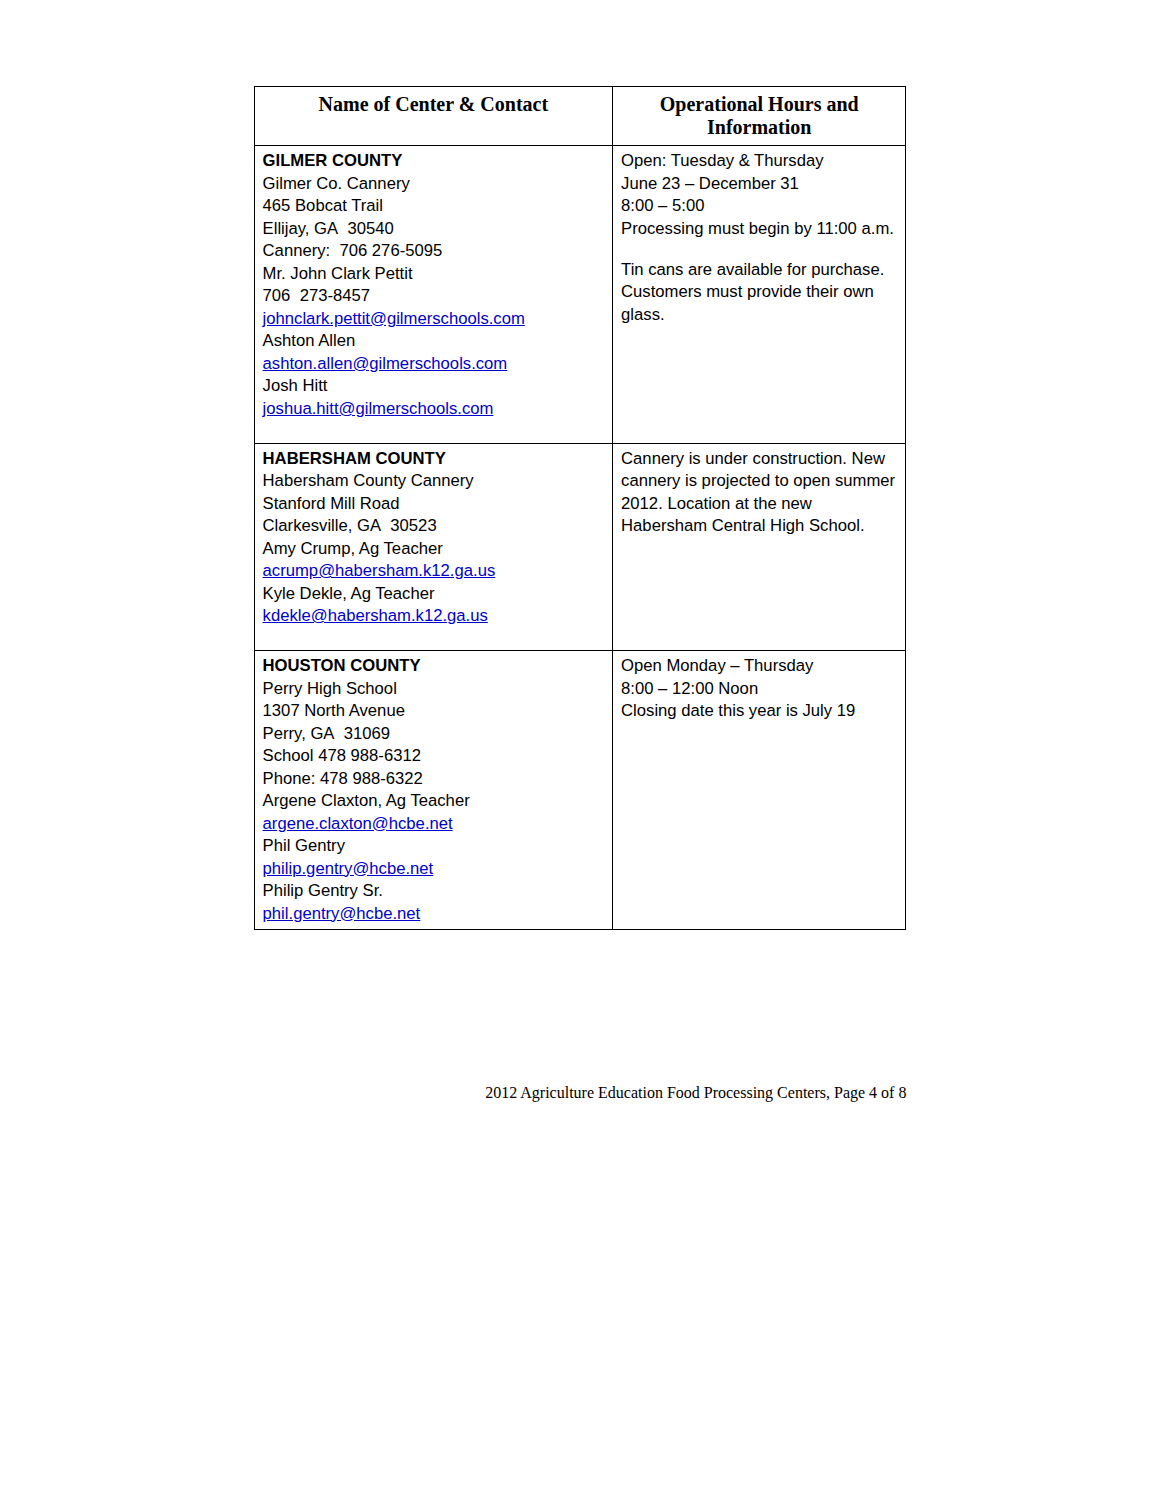| Name of Center & Contact | Operational Hours and Information |
| --- | --- |
| GILMER COUNTY Gilmer Co. Cannery 465 Bobcat Trail Ellijay, GA 30540 Cannery: 706 276-5095 Mr. John Clark Pettit 706 273-8457 johnclark.pettit@gilmerschools.com Ashton Allen ashton.allen@gilmerschools.com Josh Hitt joshua.hitt@gilmerschools.com | Open: Tuesday & Thursday June 23 – December 31 8:00 – 5:00 Processing must begin by 11:00 a.m. Tin cans are available for purchase. Customers must provide their own glass. |
| HABERSHAM COUNTY Habersham County Cannery Stanford Mill Road Clarkesville, GA 30523 Amy Crump, Ag Teacher acrump@habersham.k12.ga.us Kyle Dekle, Ag Teacher kdekle@habersham.k12.ga.us | Cannery is under construction. New cannery is projected to open summer 2012. Location at the new Habersham Central High School. |
| HOUSTON COUNTY Perry High School 1307 North Avenue Perry, GA 31069 School 478 988-6312 Phone: 478 988-6322 Argene Claxton, Ag Teacher argene.claxton@hcbe.net Phil Gentry philip.gentry@hcbe.net Philip Gentry Sr. phil.gentry@hcbe.net | Open Monday – Thursday 8:00 – 12:00 Noon Closing date this year is July 19 |
2012 Agriculture Education Food Processing Centers, Page 4 of 8